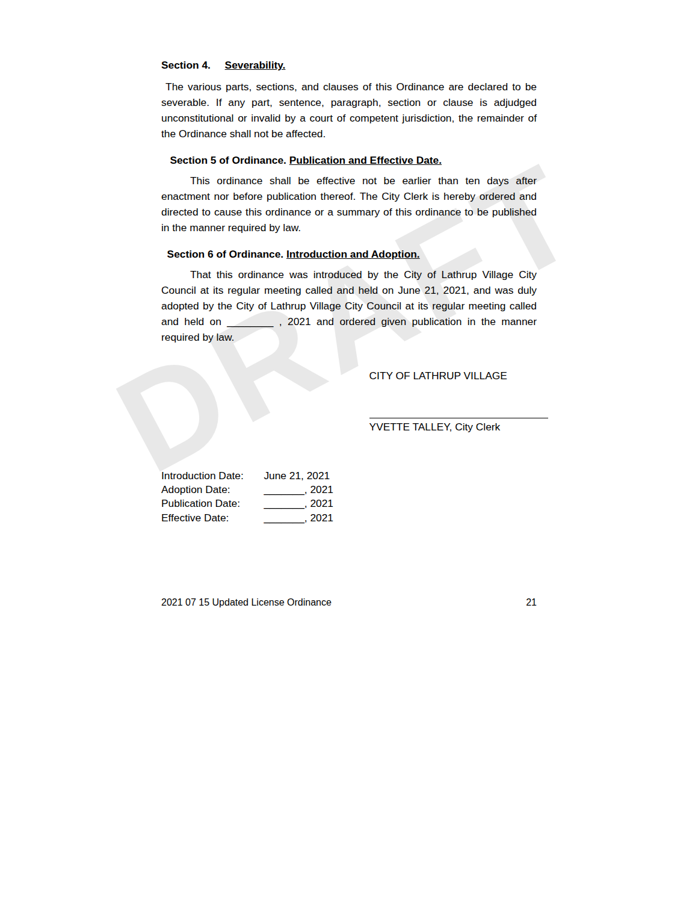DRAFT
Section 4. Severability.
The various parts, sections, and clauses of this Ordinance are declared to be severable. If any part, sentence, paragraph, section or clause is adjudged unconstitutional or invalid by a court of competent jurisdiction, the remainder of the Ordinance shall not be affected.
Section 5 of Ordinance. Publication and Effective Date.
This ordinance shall be effective not be earlier than ten days after enactment nor before publication thereof. The City Clerk is hereby ordered and directed to cause this ordinance or a summary of this ordinance to be published in the manner required by law.
Section 6 of Ordinance. Introduction and Adoption.
That this ordinance was introduced by the City of Lathrup Village City Council at its regular meeting called and held on June 21, 2021, and was duly adopted by the City of Lathrup Village City Council at its regular meeting called and held on ________ , 2021 and ordered given publication in the manner required by law.
CITY OF LATHRUP VILLAGE
YVETTE TALLEY, City Clerk
| Introduction Date: | June 21, 2021 |
| Adoption Date: | _______, 2021 |
| Publication Date: | _______, 2021 |
| Effective Date: | _______, 2021 |
2021 07 15 Updated License Ordinance 21